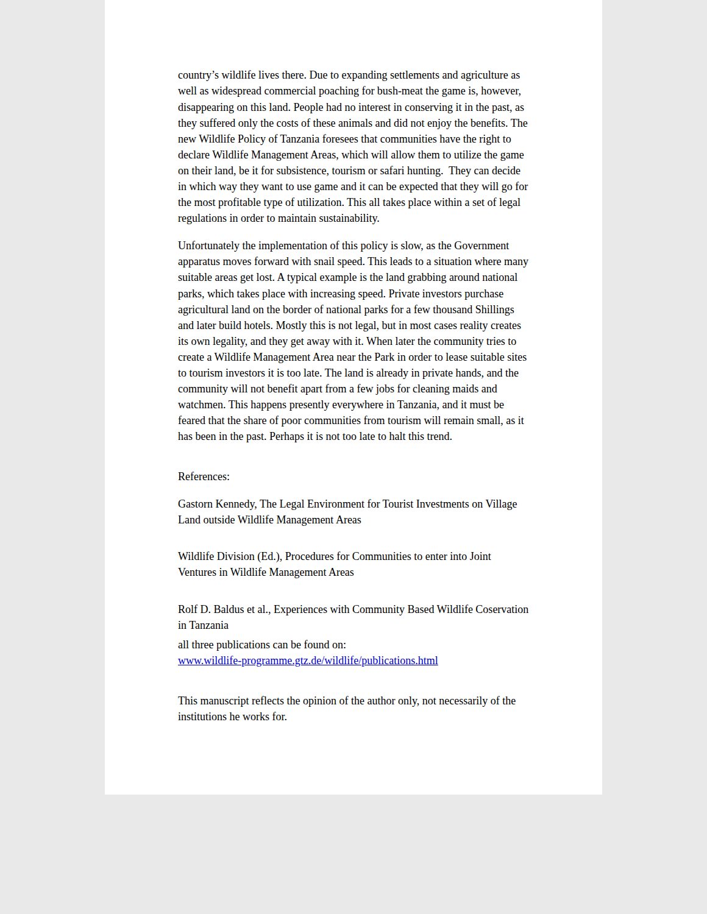country’s wildlife lives there. Due to expanding settlements and agriculture as well as widespread commercial poaching for bush-meat the game is, however, disappearing on this land. People had no interest in conserving it in the past, as they suffered only the costs of these animals and did not enjoy the benefits. The new Wildlife Policy of Tanzania foresees that communities have the right to declare Wildlife Management Areas, which will allow them to utilize the game on their land, be it for subsistence, tourism or safari hunting. They can decide in which way they want to use game and it can be expected that they will go for the most profitable type of utilization. This all takes place within a set of legal regulations in order to maintain sustainability.
Unfortunately the implementation of this policy is slow, as the Government apparatus moves forward with snail speed. This leads to a situation where many suitable areas get lost. A typical example is the land grabbing around national parks, which takes place with increasing speed. Private investors purchase agricultural land on the border of national parks for a few thousand Shillings and later build hotels. Mostly this is not legal, but in most cases reality creates its own legality, and they get away with it. When later the community tries to create a Wildlife Management Area near the Park in order to lease suitable sites to tourism investors it is too late. The land is already in private hands, and the community will not benefit apart from a few jobs for cleaning maids and watchmen. This happens presently everywhere in Tanzania, and it must be feared that the share of poor communities from tourism will remain small, as it has been in the past. Perhaps it is not too late to halt this trend.
References:
Gastorn Kennedy, The Legal Environment for Tourist Investments on Village Land outside Wildlife Management Areas
Wildlife Division (Ed.), Procedures for Communities to enter into Joint Ventures in Wildlife Management Areas
Rolf D. Baldus et al., Experiences with Community Based Wildlife Coservation in Tanzania
all three publications can be found on:
www.wildlife-programme.gtz.de/wildlife/publications.html
This manuscript reflects the opinion of the author only, not necessarily of the institutions he works for.